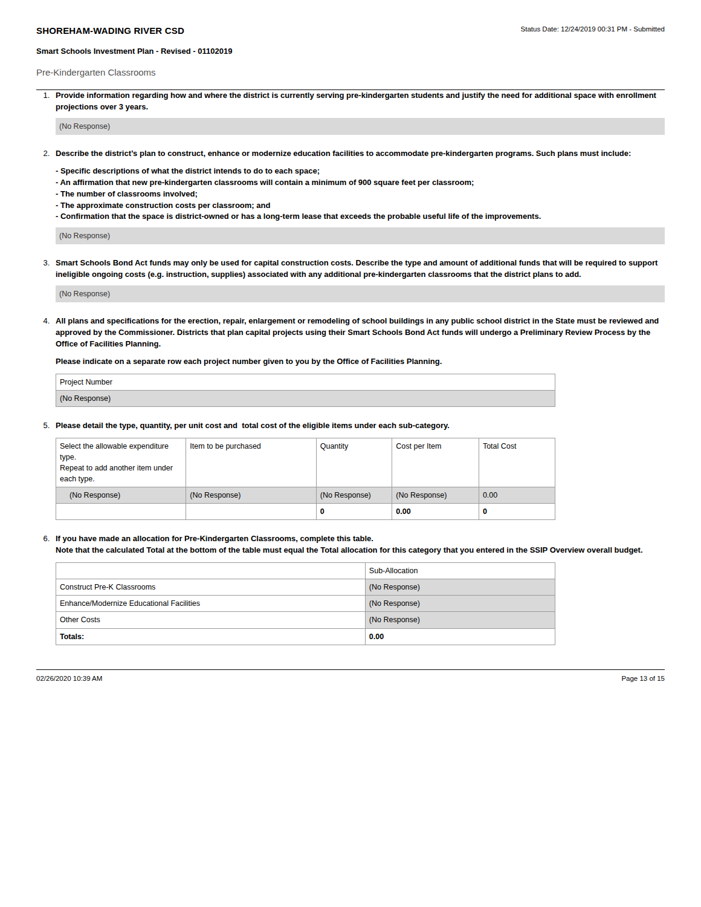SHOREHAM-WADING RIVER CSD
Smart Schools Investment Plan - Revised - 01102019
Status Date: 12/24/2019 00:31 PM - Submitted
Pre-Kindergarten Classrooms
Provide information regarding how and where the district is currently serving pre-kindergarten students and justify the need for additional space with enrollment projections over 3 years.
(No Response)
Describe the district’s plan to construct, enhance or modernize education facilities to accommodate pre-kindergarten programs. Such plans must include:
- Specific descriptions of what the district intends to do to each space;
- An affirmation that new pre-kindergarten classrooms will contain a minimum of 900 square feet per classroom;
- The number of classrooms involved;
- The approximate construction costs per classroom; and
- Confirmation that the space is district-owned or has a long-term lease that exceeds the probable useful life of the improvements.
(No Response)
Smart Schools Bond Act funds may only be used for capital construction costs. Describe the type and amount of additional funds that will be required to support ineligible ongoing costs (e.g. instruction, supplies) associated with any additional pre-kindergarten classrooms that the district plans to add.
(No Response)
All plans and specifications for the erection, repair, enlargement or remodeling of school buildings in any public school district in the State must be reviewed and approved by the Commissioner. Districts that plan capital projects using their Smart Schools Bond Act funds will undergo a Preliminary Review Process by the Office of Facilities Planning.
Please indicate on a separate row each project number given to you by the Office of Facilities Planning.
| Project Number |
| --- |
| (No Response) |
Please detail the type, quantity, per unit cost and total cost of the eligible items under each sub-category.
| Select the allowable expenditure type. Repeat to add another item under each type. | Item to be purchased | Quantity | Cost per Item | Total Cost |
| --- | --- | --- | --- | --- |
| (No Response) | (No Response) | (No Response) | (No Response) | 0.00 |
| | | 0 | 0.00 | 0 |
If you have made an allocation for Pre-Kindergarten Classrooms, complete this table.
Note that the calculated Total at the bottom of the table must equal the Total allocation for this category that you entered in the SSIP Overview overall budget.
| | Sub-Allocation |
| --- | --- |
| Construct Pre-K Classrooms | (No Response) |
| Enhance/Modernize Educational Facilities | (No Response) |
| Other Costs | (No Response) |
| Totals: | 0.00 |
02/26/2020 10:39 AM
Page 13 of 15